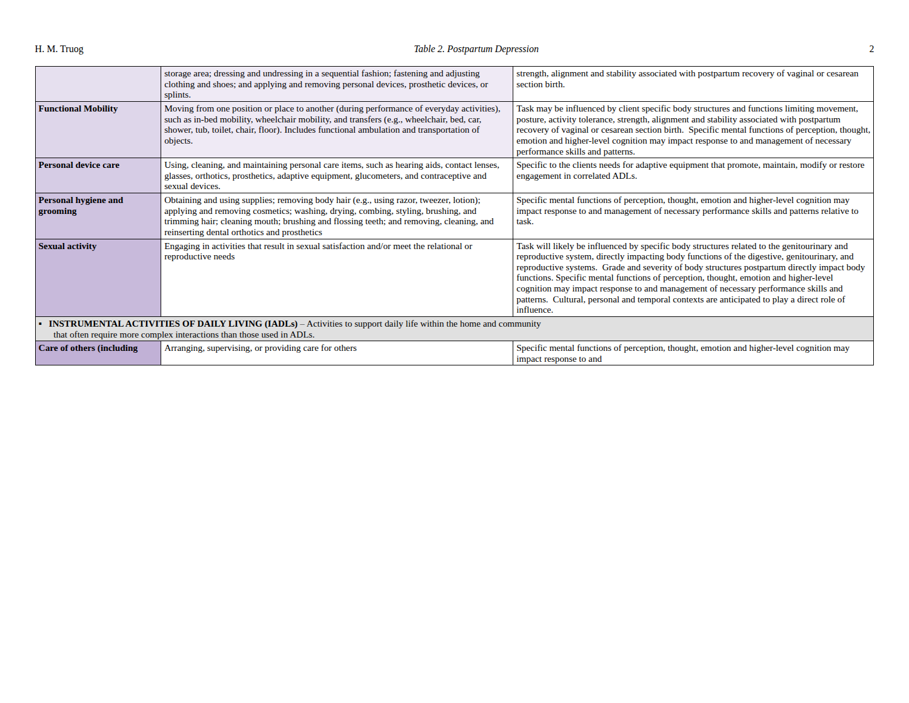H. M. Truog Table 2. Postpartum Depression 2
| | storage area; dressing and undressing in a sequential fashion; fastening and adjusting clothing and shoes; and applying and removing personal devices, prosthetic devices, or splints. | strength, alignment and stability associated with postpartum recovery of vaginal or cesarean section birth. |
| Functional Mobility | Moving from one position or place to another (during performance of everyday activities), such as in-bed mobility, wheelchair mobility, and transfers (e.g., wheelchair, bed, car, shower, tub, toilet, chair, floor). Includes functional ambulation and transportation of objects. | Task may be influenced by client specific body structures and functions limiting movement, posture, activity tolerance, strength, alignment and stability associated with postpartum recovery of vaginal or cesarean section birth. Specific mental functions of perception, thought, emotion and higher-level cognition may impact response to and management of necessary performance skills and patterns. |
| Personal device care | Using, cleaning, and maintaining personal care items, such as hearing aids, contact lenses, glasses, orthotics, prosthetics, adaptive equipment, glucometers, and contraceptive and sexual devices. | Specific to the clients needs for adaptive equipment that promote, maintain, modify or restore engagement in correlated ADLs. |
| Personal hygiene and grooming | Obtaining and using supplies; removing body hair (e.g., using razor, tweezer, lotion); applying and removing cosmetics; washing, drying, combing, styling, brushing, and trimming hair; cleaning mouth; brushing and flossing teeth; and removing, cleaning, and reinserting dental orthotics and prosthetics | Specific mental functions of perception, thought, emotion and higher-level cognition may impact response to and management of necessary performance skills and patterns relative to task. |
| Sexual activity | Engaging in activities that result in sexual satisfaction and/or meet the relational or reproductive needs | Task will likely be influenced by specific body structures related to the genitourinary and reproductive system, directly impacting body functions of the digestive, genitourinary, and reproductive systems. Grade and severity of body structures postpartum directly impact body functions. Specific mental functions of perception, thought, emotion and higher-level cognition may impact response to and management of necessary performance skills and patterns. Cultural, personal and temporal contexts are anticipated to play a direct role of influence. |
| ▪ INSTRUMENTAL ACTIVITIES OF DAILY LIVING (IADLs) – Activities to support daily life within the home and community that often require more complex interactions than those used in ADLs. |
| Care of others (including | Arranging, supervising, or providing care for others | Specific mental functions of perception, thought, emotion and higher-level cognition may impact response to and |